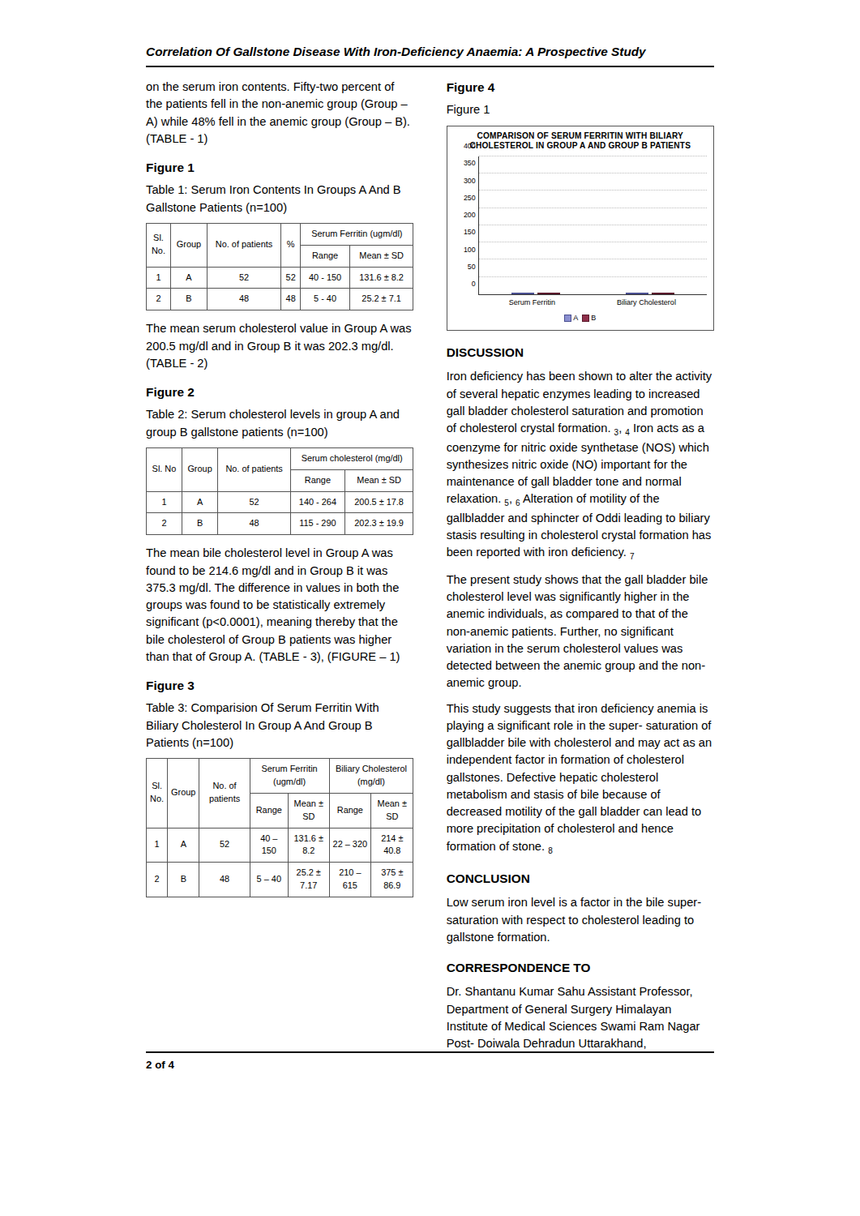Correlation Of Gallstone Disease With Iron-Deficiency Anaemia: A Prospective Study
on the serum iron contents. Fifty-two percent of the patients fell in the non-anemic group (Group – A) while 48% fell in the anemic group (Group – B). (TABLE - 1)
Figure 1
Table 1: Serum Iron Contents In Groups A And B Gallstone Patients (n=100)
| Sl. No. | Group | No. of patients | % | Serum Ferritin (ugm/dl) |
| --- | --- | --- | --- | --- |
| Range | Mean ± SD |
| 1 | A | 52 | 52 | 40 - 150 | 131.6 ± 8.2 |
| 2 | B | 48 | 48 | 5 - 40 | 25.2 ± 7.1 |
The mean serum cholesterol value in Group A was 200.5 mg/dl and in Group B it was 202.3 mg/dl. (TABLE - 2)
Figure 2
Table 2: Serum cholesterol levels in group A and group B gallstone patients (n=100)
| Sl. No | Group | No. of patients | Serum cholesterol (mg/dl) |
| --- | --- | --- | --- |
| Range | Mean ± SD |
| 1 | A | 52 | 140 - 264 | 200.5 ± 17.8 |
| 2 | B | 48 | 115 - 290 | 202.3 ± 19.9 |
The mean bile cholesterol level in Group A was found to be 214.6 mg/dl and in Group B it was 375.3 mg/dl. The difference in values in both the groups was found to be statistically extremely significant (p<0.0001), meaning thereby that the bile cholesterol of Group B patients was higher than that of Group A. (TABLE - 3), (FIGURE – 1)
Figure 3
Table 3: Comparision Of Serum Ferritin With Biliary Cholesterol In Group A And Group B Patients (n=100)
| Sl. No. | Group | No. of patients | Serum Ferritin (ugm/dl) | Biliary Cholesterol (mg/dl) |
| --- | --- | --- | --- | --- |
| Range | Mean ± SD | Range | Mean ± SD |
| 1 | A | 52 | 40 – 150 | 131.6 ± 8.2 | 22 – 320 | 214 ± 40.8 |
| 2 | B | 48 | 5 – 40 | 25.2 ± 7.17 | 210 – 615 | 375 ± 86.9 |
Figure 4
Figure 1
COMPARISON OF SERUM FERRITIN WITH BILIARY
CHOLESTEROL IN GROUP A AND GROUP B PATIENTS
400
350
300
250
200
150
100
50
0
Serum Ferritin
Biliary Cholesterol
A B
DISCUSSION
Iron deficiency has been shown to alter the activity of several hepatic enzymes leading to increased gall bladder cholesterol saturation and promotion of cholesterol crystal formation. 3, 4 Iron acts as a coenzyme for nitric oxide synthetase (NOS) which synthesizes nitric oxide (NO) important for the maintenance of gall bladder tone and normal relaxation. 5, 6 Alteration of motility of the gallbladder and sphincter of Oddi leading to biliary stasis resulting in cholesterol crystal formation has been reported with iron deficiency. 7
The present study shows that the gall bladder bile cholesterol level was significantly higher in the anemic individuals, as compared to that of the non-anemic patients. Further, no significant variation in the serum cholesterol values was detected between the anemic group and the non-anemic group.
This study suggests that iron deficiency anemia is playing a significant role in the super- saturation of gallbladder bile with cholesterol and may act as an independent factor in formation of cholesterol gallstones. Defective hepatic cholesterol metabolism and stasis of bile because of decreased motility of the gall bladder can lead to more precipitation of cholesterol and hence formation of stone. 8
CONCLUSION
Low serum iron level is a factor in the bile super-saturation with respect to cholesterol leading to gallstone formation.
CORRESPONDENCE TO
Dr. Shantanu Kumar Sahu Assistant Professor, Department of General Surgery Himalayan Institute of Medical Sciences Swami Ram Nagar Post- Doiwala Dehradun Uttarakhand,
2 of 4